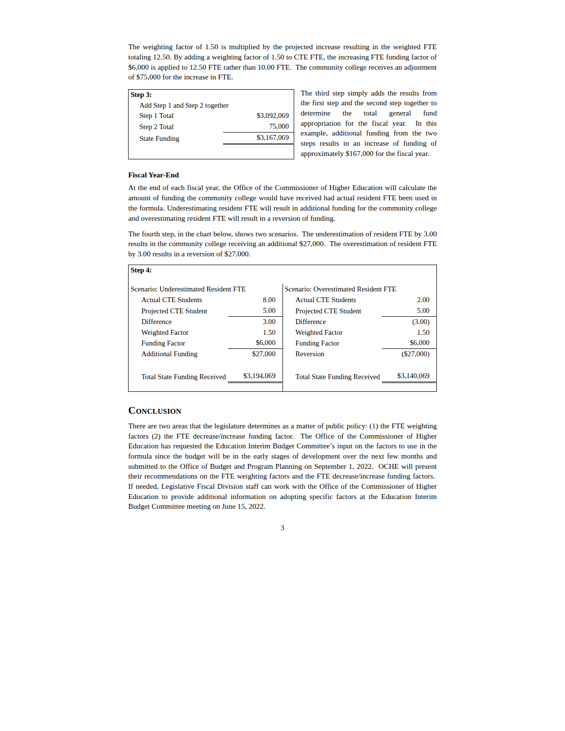The weighting factor of 1.50 is multiplied by the projected increase resulting in the weighted FTE totaling 12.50. By adding a weighting factor of 1.50 to CTE FTE, the increasing FTE funding factor of $6,000 is applied to 12.50 FTE rather than 10.00 FTE. The community college receives an adjustment of $75,000 for the increase in FTE.
| Step 3: |
| Add Step 1 and Step 2 together |
| Step 1 Total | $3,092,069 |
| Step 2 Total | 75,000 |
| State Funding | $3,167,069 |
The third step simply adds the results from the first step and the second step together to determine the total general fund appropriation for the fiscal year. In this example, additional funding from the two steps results in an increase of funding of approximately $167,000 for the fiscal year.
Fiscal Year-End
At the end of each fiscal year, the Office of the Commissioner of Higher Education will calculate the amount of funding the community college would have received had actual resident FTE been used in the formula. Underestimating resident FTE will result in additional funding for the community college and overestimating resident FTE will result in a reversion of funding.
The fourth step, in the chart below, shows two scenarios. The underestimation of resident FTE by 3.00 results in the community college receiving an additional $27,000. The overestimation of resident FTE by 3.00 results in a reversion of $27,000.
| Step 4: |
| Scenario: Underestimated Resident FTE | Scenario: Overestimated Resident FTE |
| Actual CTE Students | 8.00 | Actual CTE Students | 2.00 |
| Projected CTE Student | 5.00 | Projected CTE Student | 5.00 |
| Difference | 3.00 | Difference | (3.00) |
| Weighted Factor | 1.50 | Weighted Factor | 1.50 |
| Funding Factor | $6,000 | Funding Factor | $6,000 |
| Additional Funding | $27,000 | Reversion | ($27,000) |
| Total State Funding Received | $3,194,069 | Total State Funding Received | $3,140,069 |
Conclusion
There are two areas that the legislature determines as a matter of public policy: (1) the FTE weighting factors (2) the FTE decrease/increase funding factor. The Office of the Commissioner of Higher Education has requested the Education Interim Budget Committee’s input on the factors to use in the formula since the budget will be in the early stages of development over the next few months and submitted to the Office of Budget and Program Planning on September 1, 2022. OCHE will present their recommendations on the FTE weighting factors and the FTE decrease/increase funding factors. If needed, Legislative Fiscal Division staff can work with the Office of the Commissioner of Higher Education to provide additional information on adopting specific factors at the Education Interim Budget Committee meeting on June 15, 2022.
3